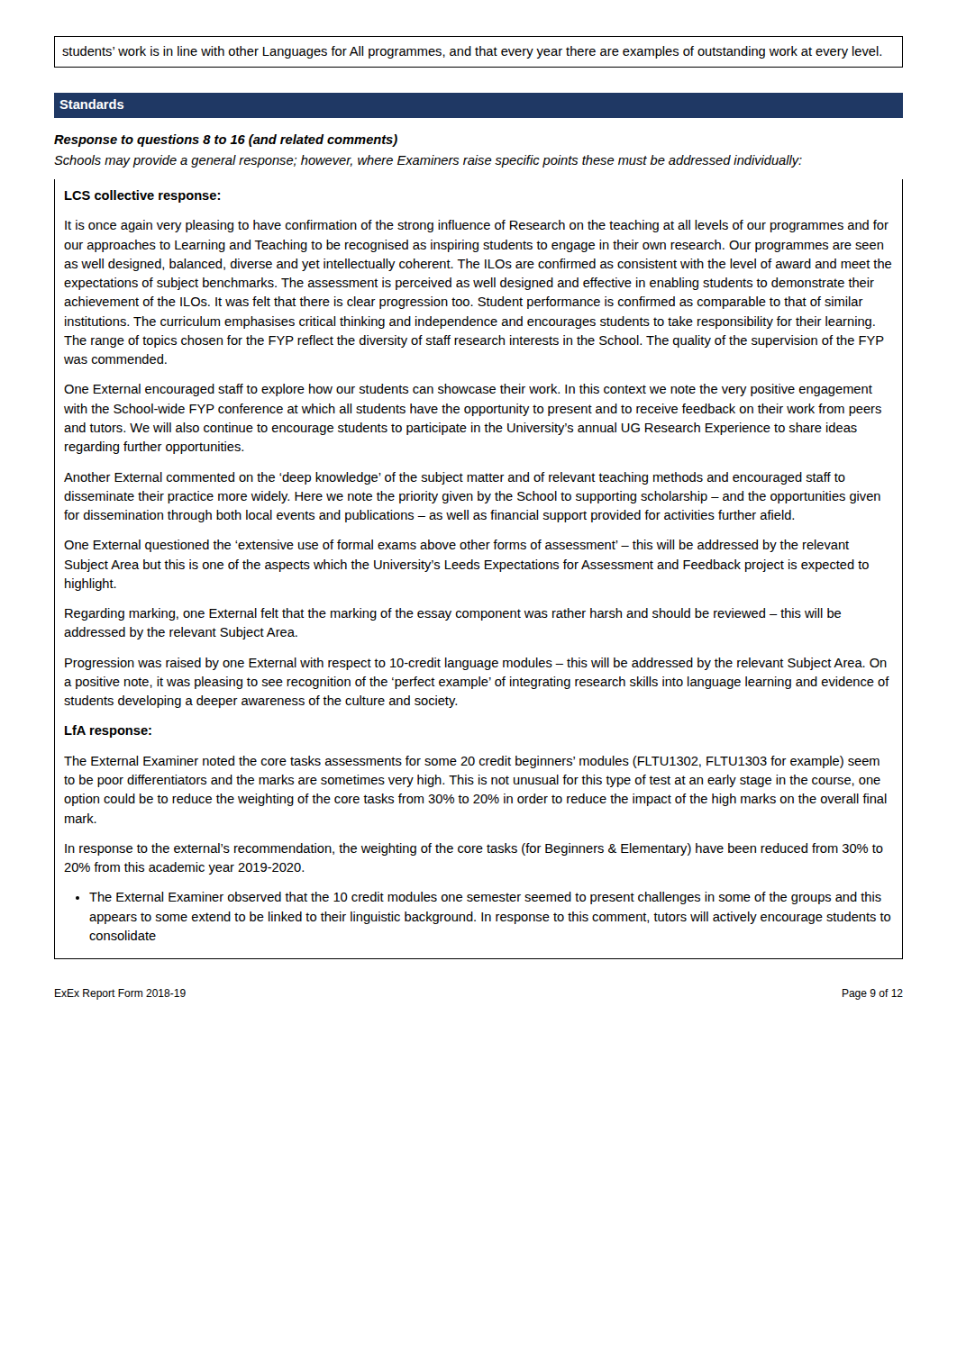students’ work is in line with other Languages for All programmes, and that every year there are examples of outstanding work at every level.
Standards
Response to questions 8 to 16 (and related comments)
Schools may provide a general response; however, where Examiners raise specific points these must be addressed individually:
LCS collective response:
It is once again very pleasing to have confirmation of the strong influence of Research on the teaching at all levels of our programmes and for our approaches to Learning and Teaching to be recognised as inspiring students to engage in their own research. Our programmes are seen as well designed, balanced, diverse and yet intellectually coherent. The ILOs are confirmed as consistent with the level of award and meet the expectations of subject benchmarks. The assessment is perceived as well designed and effective in enabling students to demonstrate their achievement of the ILOs. It was felt that there is clear progression too. Student performance is confirmed as comparable to that of similar institutions. The curriculum emphasises critical thinking and independence and encourages students to take responsibility for their learning. The range of topics chosen for the FYP reflect the diversity of staff research interests in the School. The quality of the supervision of the FYP was commended.
One External encouraged staff to explore how our students can showcase their work. In this context we note the very positive engagement with the School-wide FYP conference at which all students have the opportunity to present and to receive feedback on their work from peers and tutors. We will also continue to encourage students to participate in the University’s annual UG Research Experience to share ideas regarding further opportunities.
Another External commented on the ‘deep knowledge’ of the subject matter and of relevant teaching methods and encouraged staff to disseminate their practice more widely. Here we note the priority given by the School to supporting scholarship – and the opportunities given for dissemination through both local events and publications – as well as financial support provided for activities further afield.
One External questioned the ‘extensive use of formal exams above other forms of assessment’ – this will be addressed by the relevant Subject Area but this is one of the aspects which the University’s Leeds Expectations for Assessment and Feedback project is expected to highlight.
Regarding marking, one External felt that the marking of the essay component was rather harsh and should be reviewed – this will be addressed by the relevant Subject Area.
Progression was raised by one External with respect to 10-credit language modules – this will be addressed by the relevant Subject Area. On a positive note, it was pleasing to see recognition of the ‘perfect example’ of integrating research skills into language learning and evidence of students developing a deeper awareness of the culture and society.
LfA response:
The External Examiner noted the core tasks assessments for some 20 credit beginners’ modules (FLTU1302, FLTU1303 for example) seem to be poor differentiators and the marks are sometimes very high. This is not unusual for this type of test at an early stage in the course, one option could be to reduce the weighting of the core tasks from 30% to 20% in order to reduce the impact of the high marks on the overall final mark.
In response to the external’s recommendation, the weighting of the core tasks (for Beginners & Elementary) have been reduced from 30% to 20% from this academic year 2019-2020.
The External Examiner observed that the 10 credit modules one semester seemed to present challenges in some of the groups and this appears to some extend to be linked to their linguistic background. In response to this comment, tutors will actively encourage students to consolidate
ExEx Report Form 2018-19
Page 9 of 12